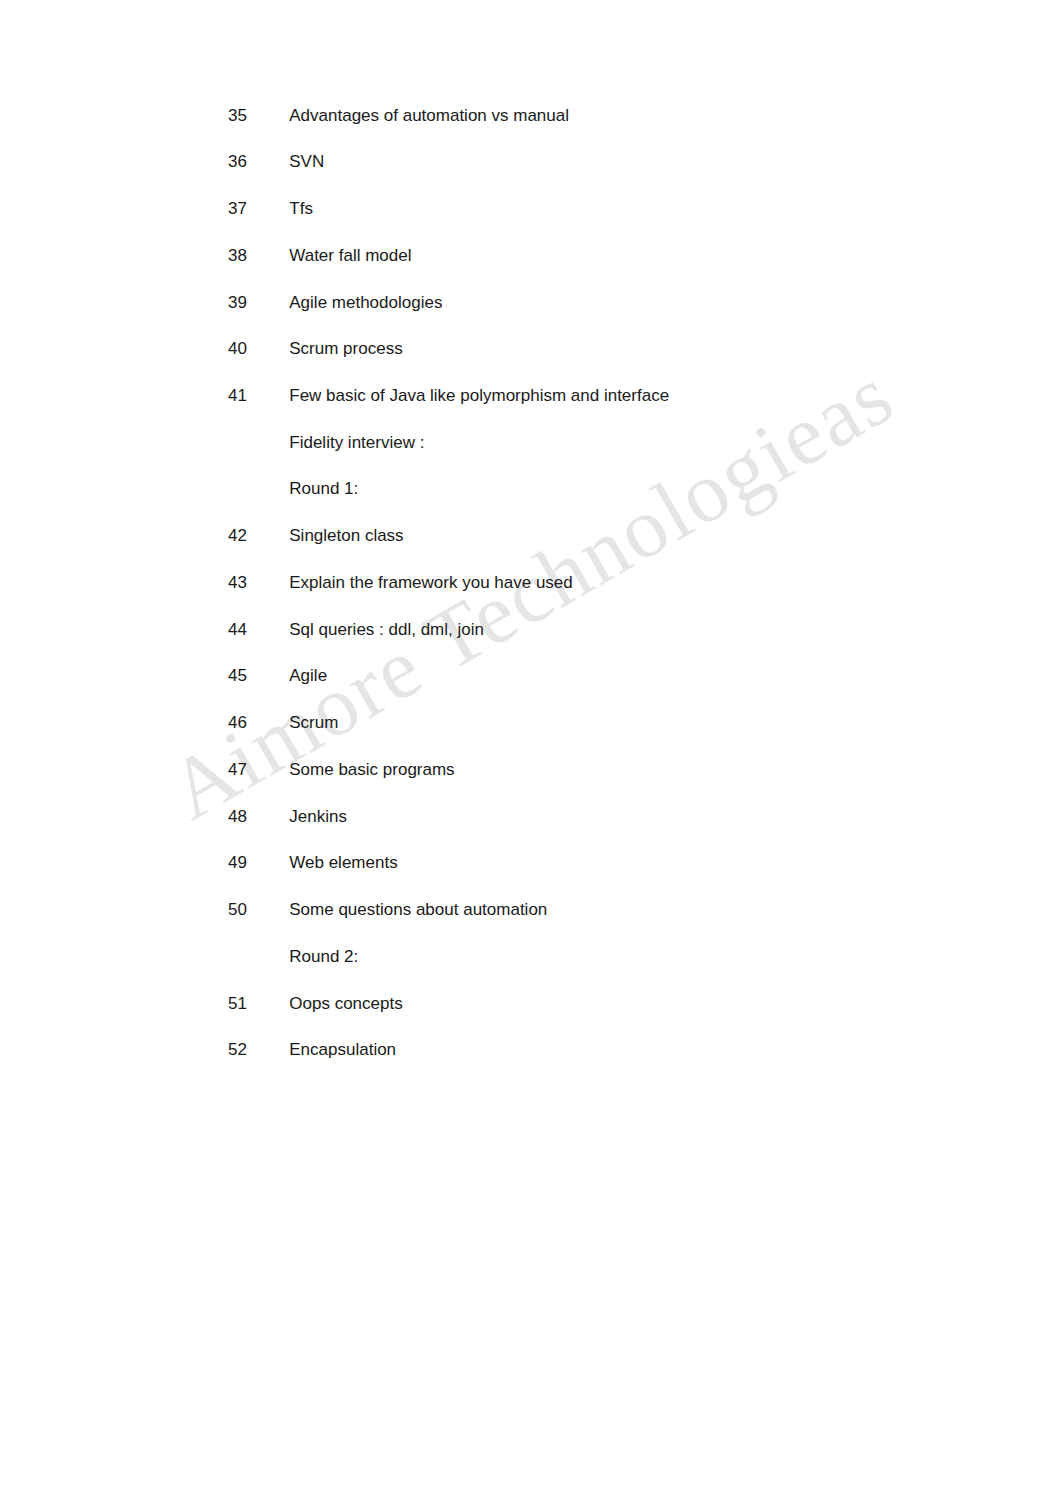Aimore Technologieas
35 Advantages of automation vs manual
36 SVN
37 Tfs
38 Water fall model
39 Agile methodologies
40 Scrum process
41 Few basic of Java like polymorphism and interface
Fidelity interview :
Round 1:
42 Singleton class
43 Explain the framework you have used
44 Sql queries : ddl, dml, join
45 Agile
46 Scrum
47 Some basic programs
48 Jenkins
49 Web elements
50 Some questions about automation
Round 2:
51 Oops concepts
52 Encapsulation